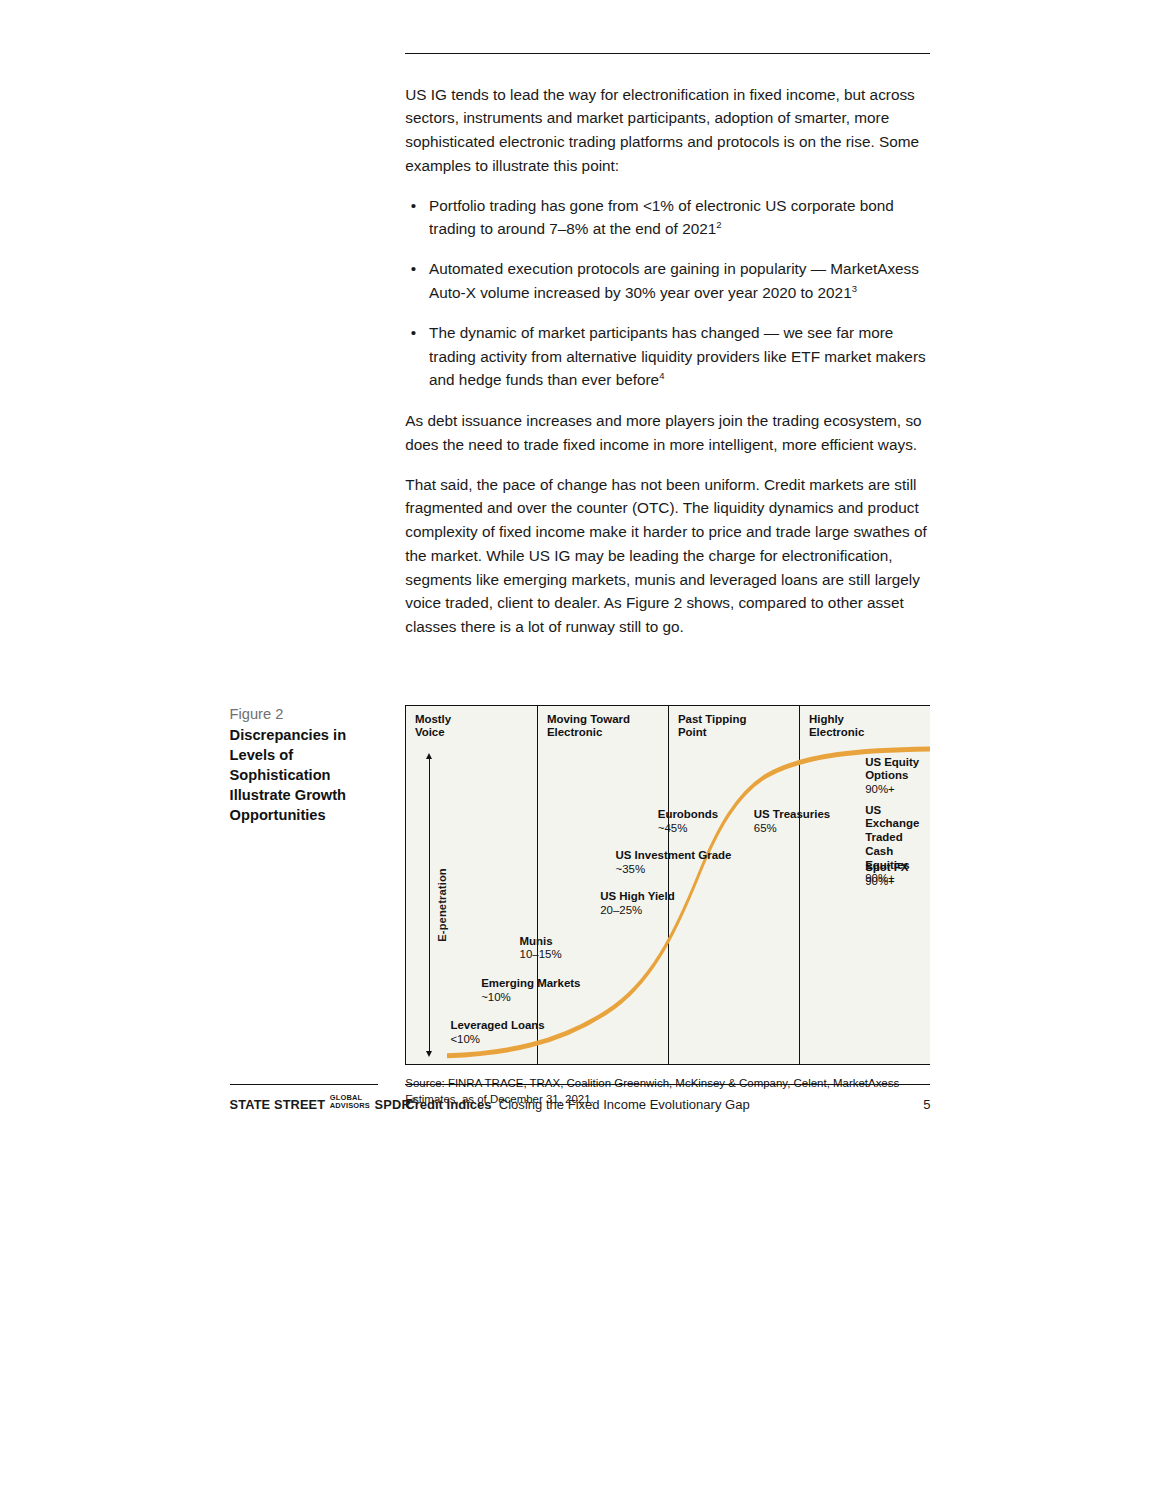US IG tends to lead the way for electronification in fixed income, but across sectors, instruments and market participants, adoption of smarter, more sophisticated electronic trading platforms and protocols is on the rise. Some examples to illustrate this point:
Portfolio trading has gone from <1% of electronic US corporate bond trading to around 7–8% at the end of 20212
Automated execution protocols are gaining in popularity — MarketAxess Auto-X volume increased by 30% year over year 2020 to 20213
The dynamic of market participants has changed — we see far more trading activity from alternative liquidity providers like ETF market makers and hedge funds than ever before4
As debt issuance increases and more players join the trading ecosystem, so does the need to trade fixed income in more intelligent, more efficient ways.
That said, the pace of change has not been uniform. Credit markets are still fragmented and over the counter (OTC). The liquidity dynamics and product complexity of fixed income make it harder to price and trade large swathes of the market. While US IG may be leading the charge for electronification, segments like emerging markets, munis and leveraged loans are still largely voice traded, client to dealer. As Figure 2 shows, compared to other asset classes there is a lot of runway still to go.
Figure 2
Discrepancies in Levels of Sophistication Illustrate Growth Opportunities
Mostly
Voice
Moving Toward
Electronic
Past Tipping
Point
Highly
Electronic
E-penetration
Leveraged Loans<10%
Emerging Markets~10%
Munis 10–15%
US High Yield 20–25%
US Investment Grade~35%
Eurobonds~45%
US Treasuries 65%
US Equity Options 90%+
US Exchange Traded
Cash Equities 90%+
Spot FX 90%+
Source: FINRA TRACE, TRAX, Coalition Greenwich, McKinsey & Company, Celent, MarketAxess Estimates, as of December 31, 2021.
STATE STREET GLOBAL
ADVISORS SPDR®
Credit Indices Closing the Fixed Income Evolutionary Gap
5